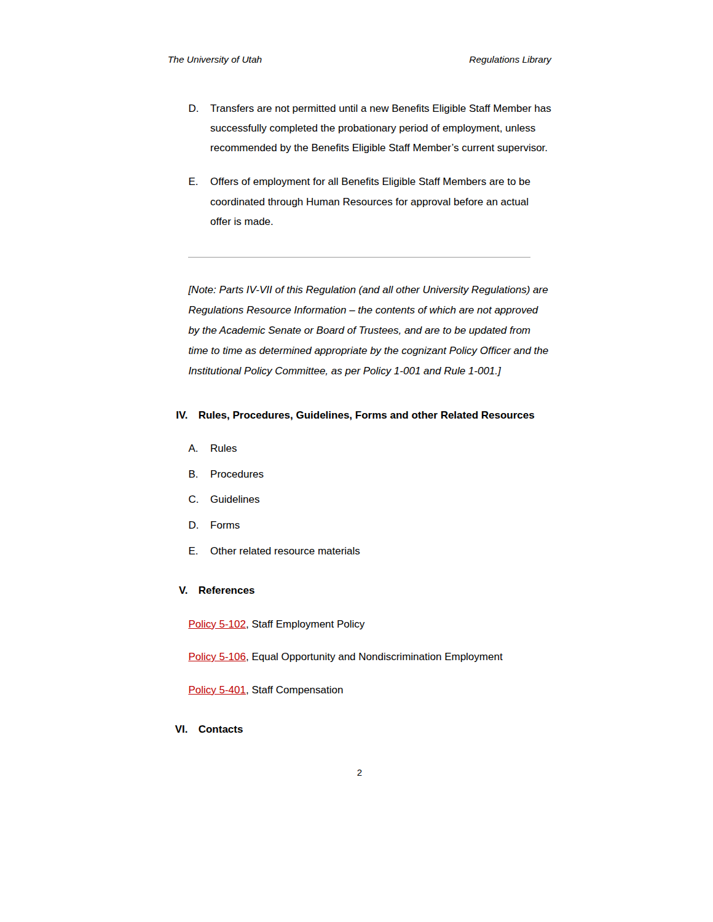The University of Utah
Regulations Library
D. Transfers are not permitted until a new Benefits Eligible Staff Member has successfully completed the probationary period of employment, unless recommended by the Benefits Eligible Staff Member’s current supervisor.
E. Offers of employment for all Benefits Eligible Staff Members are to be coordinated through Human Resources for approval before an actual offer is made.
[Note: Parts IV-VII of this Regulation (and all other University Regulations) are Regulations Resource Information – the contents of which are not approved by the Academic Senate or Board of Trustees, and are to be updated from time to time as determined appropriate by the cognizant Policy Officer and the Institutional Policy Committee, as per Policy 1-001 and Rule 1-001.]
IV. Rules, Procedures, Guidelines, Forms and other Related Resources
A. Rules
B. Procedures
C. Guidelines
D. Forms
E. Other related resource materials
V. References
Policy 5-102, Staff Employment Policy
Policy 5-106, Equal Opportunity and Nondiscrimination Employment
Policy 5-401, Staff Compensation
VI. Contacts
2